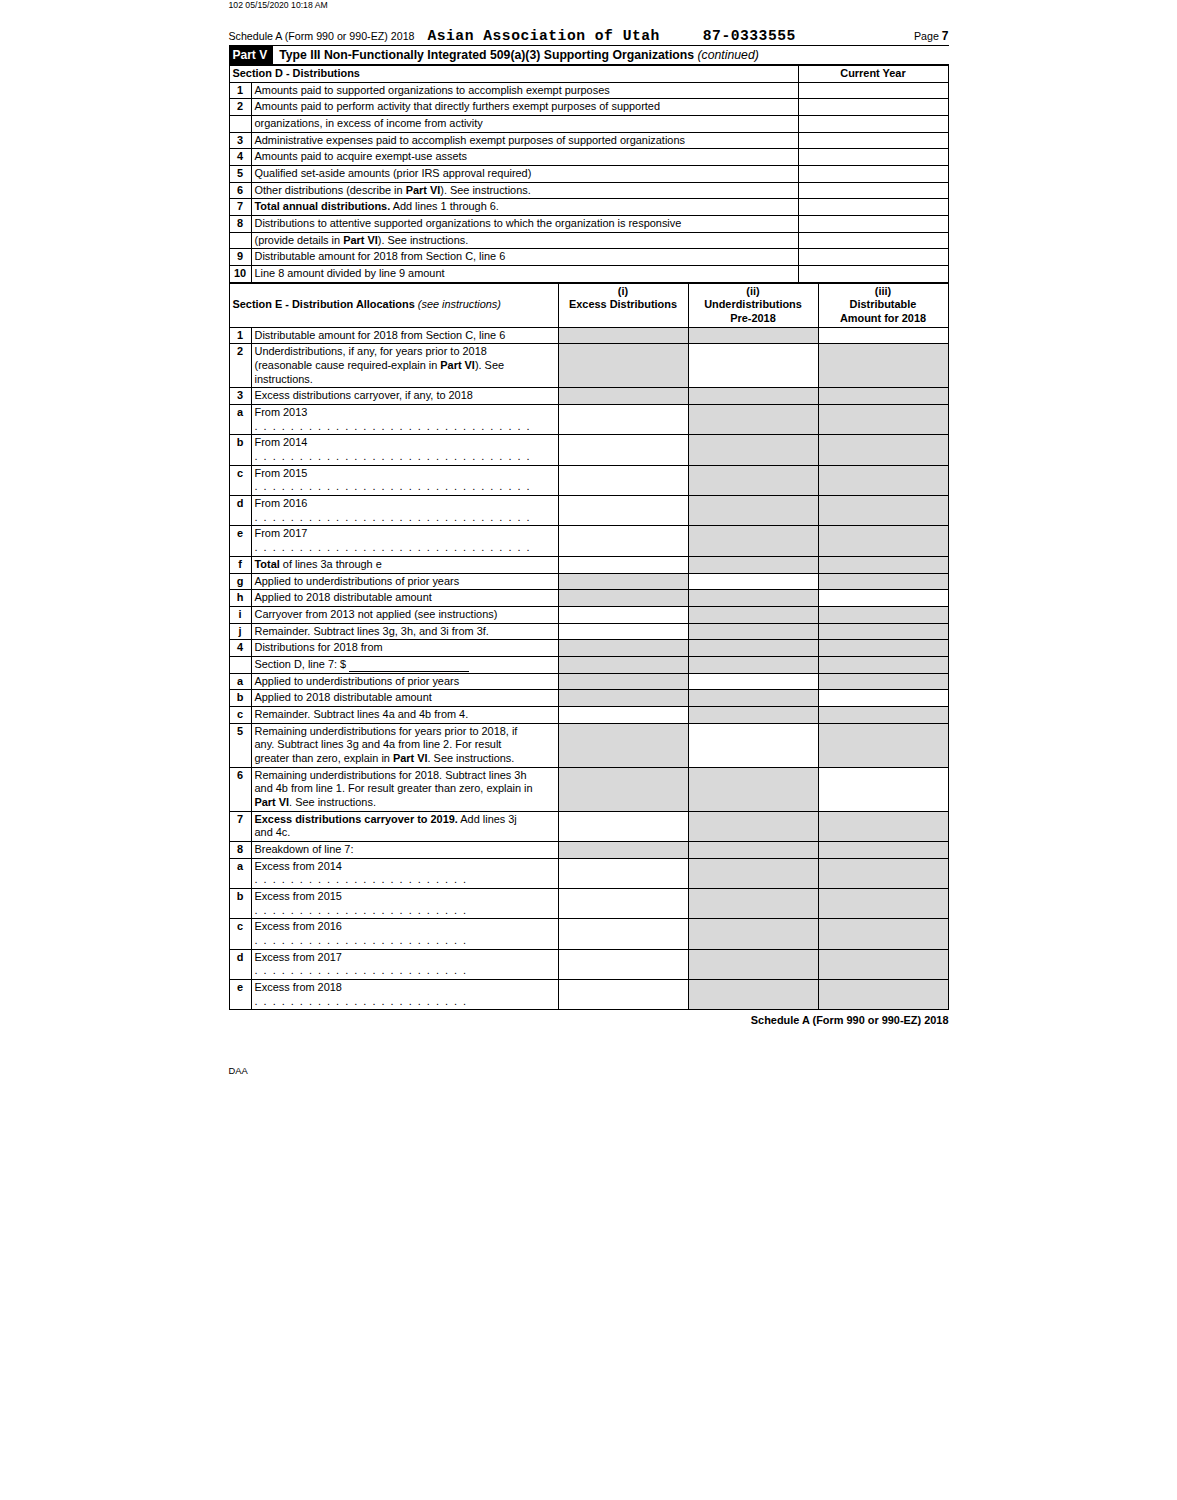102 05/15/2020 10:18 AM
Schedule A (Form 990 or 990-EZ) 2018 Asian Association of Utah 87-0333555
Page 7
Part V
Type III Non-Functionally Integrated 509(a)(3) Supporting Organizations (continued)
| Section D - Distributions | Current Year |
| 1 | Amounts paid to supported organizations to accomplish exempt purposes | |
| 2 | Amounts paid to perform activity that directly furthers exempt purposes of supported | |
| | organizations, in excess of income from activity | |
| 3 | Administrative expenses paid to accomplish exempt purposes of supported organizations | |
| 4 | Amounts paid to acquire exempt-use assets | |
| 5 | Qualified set-aside amounts (prior IRS approval required) | |
| 6 | Other distributions (describe in Part VI ). See instructions. | |
| 7 | Total annual distributions. Add lines 1 through 6. | |
| 8 | Distributions to attentive supported organizations to which the organization is responsive | |
| | (provide details in Part VI ). See instructions. | |
| 9 | Distributable amount for 2018 from Section C, line 6 | |
| 10 | Line 8 amount divided by line 9 amount | |
| Section E - Distribution Allocations (see instructions) | (i) Excess Distributions | (ii) Underdistributions Pre-2018 | (iii) Distributable Amount for 2018 |
| 1 | Distributable amount for 2018 from Section C, line 6 | | | |
| 2 | Underdistributions, if any, for years prior to 2018 (reasonable cause required-explain in Part VI ). See instructions. | | | |
| 3 | Excess distributions carryover, if any, to 2018 | | | |
| a | From 2013 . . . . . . . . . . . . . . . . . . . . . . . . . . . . . . . | | | |
| b | From 2014 . . . . . . . . . . . . . . . . . . . . . . . . . . . . . . . | | | |
| c | From 2015 . . . . . . . . . . . . . . . . . . . . . . . . . . . . . . . | | | |
| d | From 2016 . . . . . . . . . . . . . . . . . . . . . . . . . . . . . . . | | | |
| e | From 2017 . . . . . . . . . . . . . . . . . . . . . . . . . . . . . . . | | | |
| f | Total of lines 3a through e | | | |
| g | Applied to underdistributions of prior years | | | |
| h | Applied to 2018 distributable amount | | | |
| i | Carryover from 2013 not applied (see instructions) | | | |
| j | Remainder. Subtract lines 3g, 3h, and 3i from 3f. | | | |
| 4 | Distributions for 2018 from | | | |
| | Section D, line 7: $ | | | |
| a | Applied to underdistributions of prior years | | | |
| b | Applied to 2018 distributable amount | | | |
| c | Remainder. Subtract lines 4a and 4b from 4. | | | |
| 5 | Remaining underdistributions for years prior to 2018, if any. Subtract lines 3g and 4a from line 2. For result greater than zero, explain in Part VI . See instructions. | | | |
| 6 | Remaining underdistributions for 2018. Subtract lines 3h and 4b from line 1. For result greater than zero, explain in Part VI . See instructions. | | | |
| 7 | Excess distributions carryover to 2019. Add lines 3j and 4c. | | | |
| 8 | Breakdown of line 7: | | | |
| a | Excess from 2014 . . . . . . . . . . . . . . . . . . . . . . . . | | | |
| b | Excess from 2015 . . . . . . . . . . . . . . . . . . . . . . . . | | | |
| c | Excess from 2016 . . . . . . . . . . . . . . . . . . . . . . . . | | | |
| d | Excess from 2017 . . . . . . . . . . . . . . . . . . . . . . . . | | | |
| e | Excess from 2018 . . . . . . . . . . . . . . . . . . . . . . . . | | | |
Schedule A (Form 990 or 990-EZ) 2018
DAA